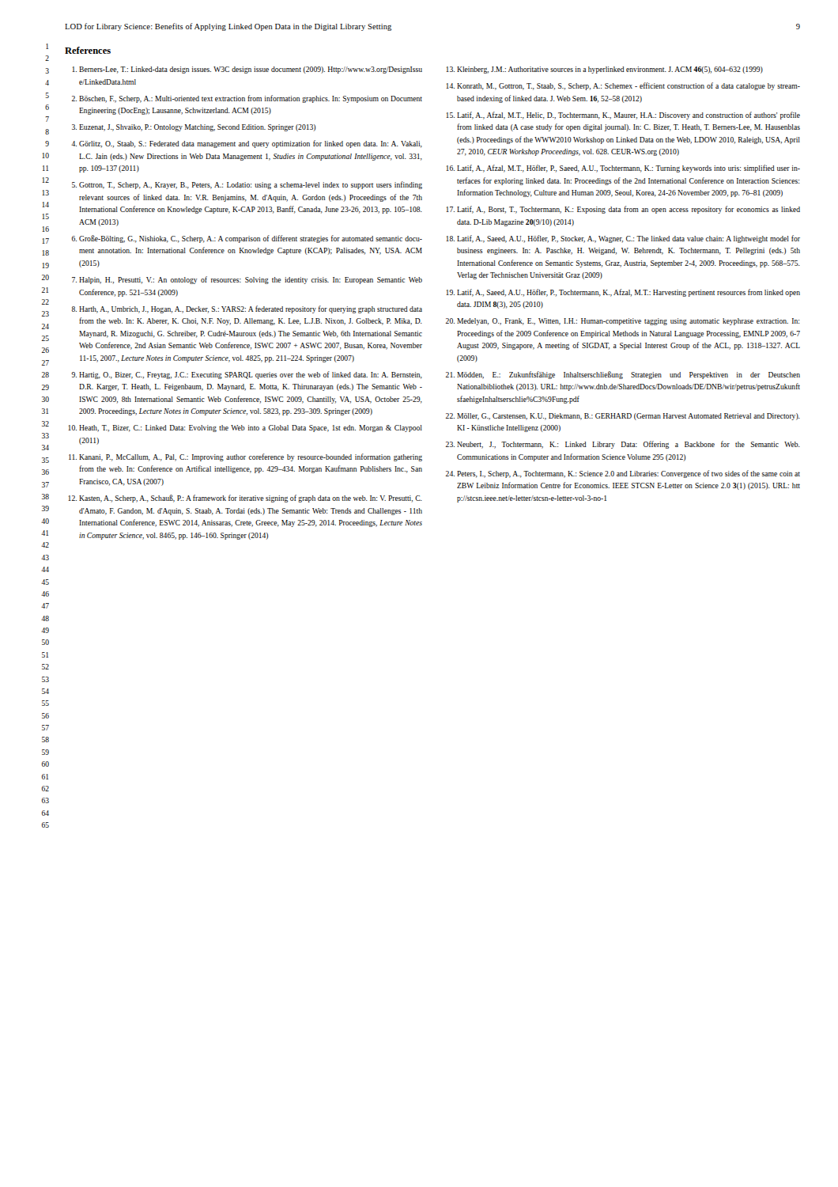12345678910 11121314151617181920 21222324252627282930 31323334353637383940 41424344454647484950 51525354555657585960 6162636465
LOD for Library Science: Benefits of Applying Linked Open Data in the Digital Library Setting 9
References
Berners-Lee, T.: Linked-data design issues. W3C design issue document (2009). Http://www.w3.org/DesignIssue/LinkedData.html
Böschen, F., Scherp, A.: Multi-oriented text extraction from information graphics. In: Symposium on Document Engineering (DocEng); Lausanne, Schwitzerland. ACM (2015)
Euzenat, J., Shvaiko, P.: Ontology Matching, Second Edition. Springer (2013)
Görlitz, O., Staab, S.: Federated data management and query optimization for linked open data. In: A. Vakali, L.C. Jain (eds.) New Directions in Web Data Management 1, Studies in Computational Intelligence, vol. 331, pp. 109–137 (2011)
Gottron, T., Scherp, A., Krayer, B., Peters, A.: Lodatio: using a schema-level index to support users infinding relevant sources of linked data. In: V.R. Benjamins, M. d'Aquin, A. Gordon (eds.) Proceedings of the 7th International Conference on Knowledge Capture, K-CAP 2013, Banff, Canada, June 23-26, 2013, pp. 105–108. ACM (2013)
Große-Bölting, G., Nishioka, C., Scherp, A.: A comparison of different strategies for automated semantic document annotation. In: International Conference on Knowledge Capture (KCAP); Palisades, NY, USA. ACM (2015)
Halpin, H., Presutti, V.: An ontology of resources: Solving the identity crisis. In: European Semantic Web Conference, pp. 521–534 (2009)
Harth, A., Umbrich, J., Hogan, A., Decker, S.: YARS2: A federated repository for querying graph structured data from the web. In: K. Aberer, K. Choi, N.F. Noy, D. Allemang, K. Lee, L.J.B. Nixon, J. Golbeck, P. Mika, D. Maynard, R. Mizoguchi, G. Schreiber, P. Cudré-Mauroux (eds.) The Semantic Web, 6th International Semantic Web Conference, 2nd Asian Semantic Web Conference, ISWC 2007 + ASWC 2007, Busan, Korea, November 11-15, 2007., Lecture Notes in Computer Science, vol. 4825, pp. 211–224. Springer (2007)
Hartig, O., Bizer, C., Freytag, J.C.: Executing SPARQL queries over the web of linked data. In: A. Bernstein, D.R. Karger, T. Heath, L. Feigenbaum, D. Maynard, E. Motta, K. Thirunarayan (eds.) The Semantic Web - ISWC 2009, 8th International Semantic Web Conference, ISWC 2009, Chantilly, VA, USA, October 25-29, 2009. Proceedings, Lecture Notes in Computer Science, vol. 5823, pp. 293–309. Springer (2009)
Heath, T., Bizer, C.: Linked Data: Evolving the Web into a Global Data Space, 1st edn. Morgan & Claypool (2011)
Kanani, P., McCallum, A., Pal, C.: Improving author coreference by resource-bounded information gathering from the web. In: Conference on Artifical intelligence, pp. 429–434. Morgan Kaufmann Publishers Inc., San Francisco, CA, USA (2007)
Kasten, A., Scherp, A., Schauß, P.: A framework for iterative signing of graph data on the web. In: V. Presutti, C. d'Amato, F. Gandon, M. d'Aquin, S. Staab, A. Tordai (eds.) The Semantic Web: Trends and Challenges - 11th International Conference, ESWC 2014, Anissaras, Crete, Greece, May 25-29, 2014. Proceedings, Lecture Notes in Computer Science, vol. 8465, pp. 146–160. Springer (2014)
Kleinberg, J.M.: Authoritative sources in a hyperlinked environment. J. ACM 46(5), 604–632 (1999)
Konrath, M., Gottron, T., Staab, S., Scherp, A.: Schemex - efficient construction of a data catalogue by stream-based indexing of linked data. J. Web Sem. 16, 52–58 (2012)
Latif, A., Afzal, M.T., Helic, D., Tochtermann, K., Maurer, H.A.: Discovery and construction of authors' profile from linked data (A case study for open digital journal). In: C. Bizer, T. Heath, T. Berners-Lee, M. Hausenblas (eds.) Proceedings of the WWW2010 Workshop on Linked Data on the Web, LDOW 2010, Raleigh, USA, April 27, 2010, CEUR Workshop Proceedings, vol. 628. CEUR-WS.org (2010)
Latif, A., Afzal, M.T., Höfler, P., Saeed, A.U., Tochtermann, K.: Turning keywords into uris: simplified user interfaces for exploring linked data. In: Proceedings of the 2nd International Conference on Interaction Sciences: Information Technology, Culture and Human 2009, Seoul, Korea, 24-26 November 2009, pp. 76–81 (2009)
Latif, A., Borst, T., Tochtermann, K.: Exposing data from an open access repository for economics as linked data. D-Lib Magazine 20(9/10) (2014)
Latif, A., Saeed, A.U., Höfler, P., Stocker, A., Wagner, C.: The linked data value chain: A lightweight model for business engineers. In: A. Paschke, H. Weigand, W. Behrendt, K. Tochtermann, T. Pellegrini (eds.) 5th International Conference on Semantic Systems, Graz, Austria, September 2-4, 2009. Proceedings, pp. 568–575. Verlag der Technischen Universität Graz (2009)
Latif, A., Saeed, A.U., Höfler, P., Tochtermann, K., Afzal, M.T.: Harvesting pertinent resources from linked open data. JDIM 8(3), 205 (2010)
Medelyan, O., Frank, E., Witten, I.H.: Human-competitive tagging using automatic keyphrase extraction. In: Proceedings of the 2009 Conference on Empirical Methods in Natural Language Processing, EMNLP 2009, 6-7 August 2009, Singapore, A meeting of SIGDAT, a Special Interest Group of the ACL, pp. 1318–1327. ACL (2009)
Mödden, E.: Zukunftsfähige Inhaltserschließung Strategien und Perspektiven in der Deutschen Nationalbibliothek (2013). URL: http://www.dnb.de/SharedDocs/Downloads/DE/DNB/wir/petrus/petrusZukunftsfaehigeInhaltserschlie%C3%9Fung.pdf
Möller, G., Carstensen, K.U., Diekmann, B.: GERHARD (German Harvest Automated Retrieval and Directory). KI - Künstliche Intelligenz (2000)
Neubert, J., Tochtermann, K.: Linked Library Data: Offering a Backbone for the Semantic Web. Communications in Computer and Information Science Volume 295 (2012)
Peters, I., Scherp, A., Tochtermann, K.: Science 2.0 and Libraries: Convergence of two sides of the same coin at ZBW Leibniz Information Centre for Economics. IEEE STCSN E-Letter on Science 2.0 3(1) (2015). URL: http://stcsn.ieee.net/e-letter/stcsn-e-letter-vol-3-no-1